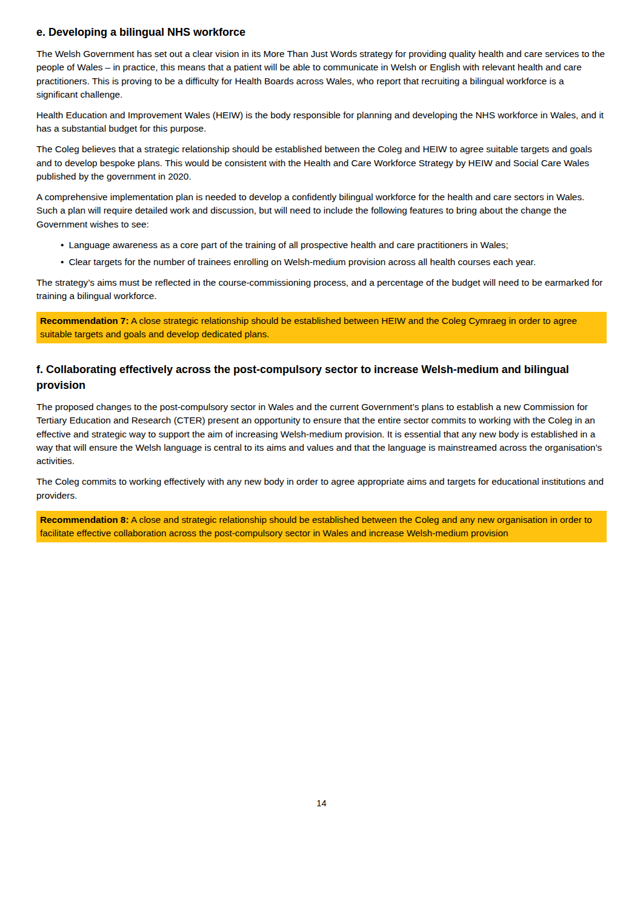e. Developing a bilingual NHS workforce
The Welsh Government has set out a clear vision in its More Than Just Words strategy for providing quality health and care services to the people of Wales – in practice, this means that a patient will be able to communicate in Welsh or English with relevant health and care practitioners. This is proving to be a difficulty for Health Boards across Wales, who report that recruiting a bilingual workforce is a significant challenge.
Health Education and Improvement Wales (HEIW) is the body responsible for planning and developing the NHS workforce in Wales, and it has a substantial budget for this purpose.
The Coleg believes that a strategic relationship should be established between the Coleg and HEIW to agree suitable targets and goals and to develop bespoke plans. This would be consistent with the Health and Care Workforce Strategy by HEIW and Social Care Wales published by the government in 2020.
A comprehensive implementation plan is needed to develop a confidently bilingual workforce for the health and care sectors in Wales. Such a plan will require detailed work and discussion, but will need to include the following features to bring about the change the Government wishes to see:
Language awareness as a core part of the training of all prospective health and care practitioners in Wales;
Clear targets for the number of trainees enrolling on Welsh-medium provision across all health courses each year.
The strategy’s aims must be reflected in the course-commissioning process, and a percentage of the budget will need to be earmarked for training a bilingual workforce.
Recommendation 7: A close strategic relationship should be established between HEIW and the Coleg Cymraeg in order to agree suitable targets and goals and develop dedicated plans.
f. Collaborating effectively across the post-compulsory sector to increase Welsh-medium and bilingual provision
The proposed changes to the post-compulsory sector in Wales and the current Government’s plans to establish a new Commission for Tertiary Education and Research (CTER) present an opportunity to ensure that the entire sector commits to working with the Coleg in an effective and strategic way to support the aim of increasing Welsh-medium provision. It is essential that any new body is established in a way that will ensure the Welsh language is central to its aims and values and that the language is mainstreamed across the organisation’s activities.
The Coleg commits to working effectively with any new body in order to agree appropriate aims and targets for educational institutions and providers.
Recommendation 8: A close and strategic relationship should be established between the Coleg and any new organisation in order to facilitate effective collaboration across the post-compulsory sector in Wales and increase Welsh-medium provision
14